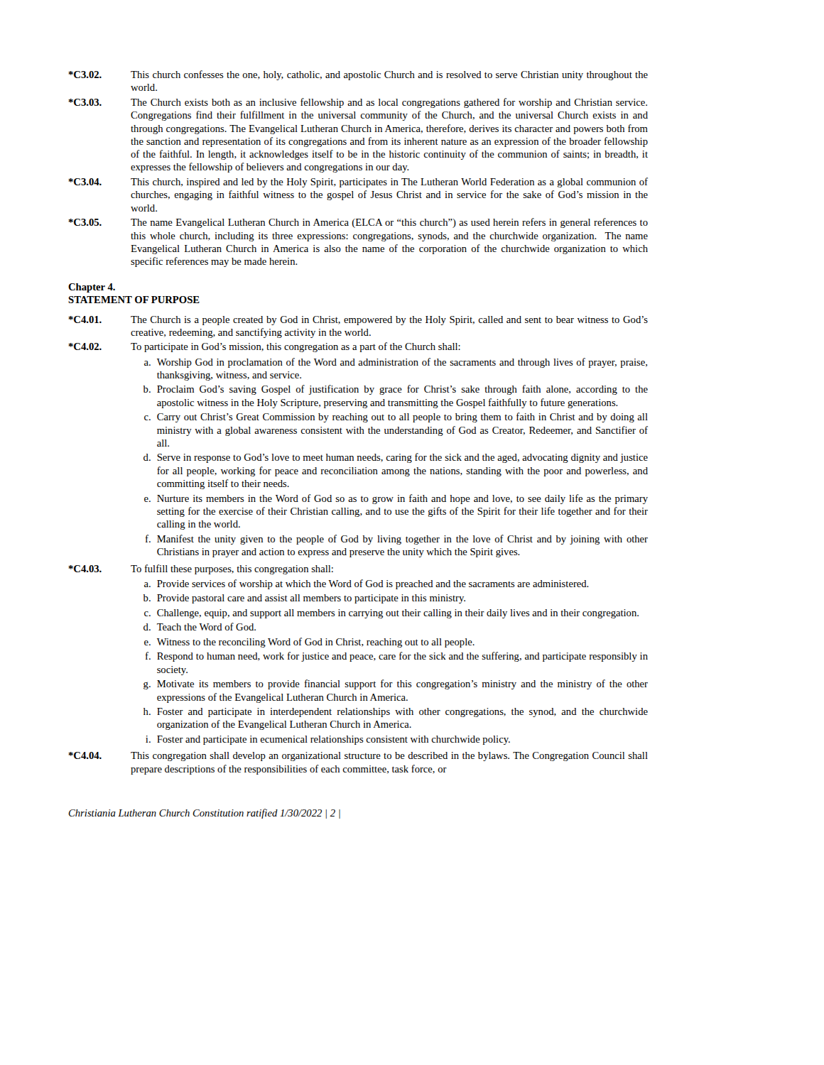*C3.02.
This church confesses the one, holy, catholic, and apostolic Church and is resolved to serve Christian unity throughout the world.
*C3.03.
The Church exists both as an inclusive fellowship and as local congregations gathered for worship and Christian service. Congregations find their fulfillment in the universal community of the Church, and the universal Church exists in and through congregations. The Evangelical Lutheran Church in America, therefore, derives its character and powers both from the sanction and representation of its congregations and from its inherent nature as an expression of the broader fellowship of the faithful. In length, it acknowledges itself to be in the historic continuity of the communion of saints; in breadth, it expresses the fellowship of believers and congregations in our day.
*C3.04.
This church, inspired and led by the Holy Spirit, participates in The Lutheran World Federation as a global communion of churches, engaging in faithful witness to the gospel of Jesus Christ and in service for the sake of God’s mission in the world.
*C3.05.
The name Evangelical Lutheran Church in America (ELCA or “this church”) as used herein refers in general references to this whole church, including its three expressions: congregations, synods, and the churchwide organization. The name Evangelical Lutheran Church in America is also the name of the corporation of the churchwide organization to which specific references may be made herein.
Chapter 4.
STATEMENT OF PURPOSE
*C4.01.
The Church is a people created by God in Christ, empowered by the Holy Spirit, called and sent to bear witness to God’s creative, redeeming, and sanctifying activity in the world.
*C4.02.
To participate in God’s mission, this congregation as a part of the Church shall:
Worship God in proclamation of the Word and administration of the sacraments and through lives of prayer, praise, thanksgiving, witness, and service.
Proclaim God’s saving Gospel of justification by grace for Christ’s sake through faith alone, according to the apostolic witness in the Holy Scripture, preserving and transmitting the Gospel faithfully to future generations.
Carry out Christ’s Great Commission by reaching out to all people to bring them to faith in Christ and by doing all ministry with a global awareness consistent with the understanding of God as Creator, Redeemer, and Sanctifier of all.
Serve in response to God’s love to meet human needs, caring for the sick and the aged, advocating dignity and justice for all people, working for peace and reconciliation among the nations, standing with the poor and powerless, and committing itself to their needs.
Nurture its members in the Word of God so as to grow in faith and hope and love, to see daily life as the primary setting for the exercise of their Christian calling, and to use the gifts of the Spirit for their life together and for their calling in the world.
Manifest the unity given to the people of God by living together in the love of Christ and by joining with other Christians in prayer and action to express and preserve the unity which the Spirit gives.
*C4.03.
To fulfill these purposes, this congregation shall:
Provide services of worship at which the Word of God is preached and the sacraments are administered.
Provide pastoral care and assist all members to participate in this ministry.
Challenge, equip, and support all members in carrying out their calling in their daily lives and in their congregation.
Teach the Word of God.
Witness to the reconciling Word of God in Christ, reaching out to all people.
Respond to human need, work for justice and peace, care for the sick and the suffering, and participate responsibly in society.
Motivate its members to provide financial support for this congregation’s ministry and the ministry of the other expressions of the Evangelical Lutheran Church in America.
Foster and participate in interdependent relationships with other congregations, the synod, and the churchwide organization of the Evangelical Lutheran Church in America.
Foster and participate in ecumenical relationships consistent with churchwide policy.
*C4.04.
This congregation shall develop an organizational structure to be described in the bylaws. The Congregation Council shall prepare descriptions of the responsibilities of each committee, task force, or
Christiania Lutheran Church Constitution ratified 1/30/2022 | 2 |